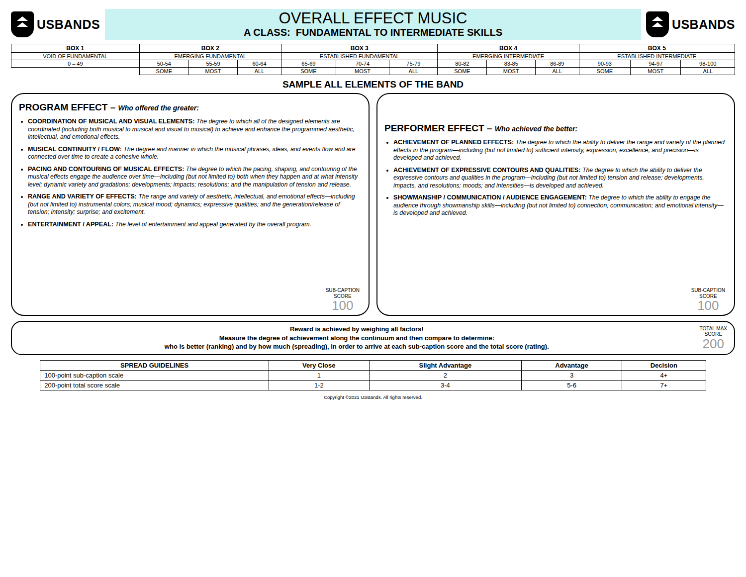USBANDS
OVERALL EFFECT MUSIC A CLASS: FUNDAMENTAL TO INTERMEDIATE SKILLS
USBANDS
| BOX 1 | BOX 2 | BOX 3 | BOX 4 | BOX 5 |
| VOID OF FUNDAMENTAL | EMERGING FUNDAMENTAL | ESTABLISHED FUNDAMENTAL | EMERGING INTERMEDIATE | ESTABLISHED INTERMEDIATE |
| 0 – 49 | 50-54 | 55-59 | 60-64 | 65-69 | 70-74 | 75-79 | 80-82 | 83-85 | 86-89 | 90-93 | 94-97 | 98-100 |
| | SOME | MOST | ALL | SOME | MOST | ALL | SOME | MOST | ALL | SOME | MOST | ALL |
SAMPLE ALL ELEMENTS OF THE BAND
PROGRAM EFFECT – Who offered the greater:
COORDINATION OF MUSICAL AND VISUAL ELEMENTS: The degree to which all of the designed elements are coordinated (including both musical to musical and visual to musical) to achieve and enhance the programmed aesthetic, intellectual, and emotional effects.
MUSICAL CONTINUITY / FLOW: The degree and manner in which the musical phrases, ideas, and events flow and are connected over time to create a cohesive whole.
PACING AND CONTOURING OF MUSICAL EFFECTS: The degree to which the pacing, shaping, and contouring of the musical effects engage the audience over time—including (but not limited to) both when they happen and at what intensity level; dynamic variety and gradations; developments; impacts; resolutions; and the manipulation of tension and release.
RANGE AND VARIETY OF EFFECTS: The range and variety of aesthetic, intellectual, and emotional effects—including (but not limited to) instrumental colors; musical mood; dynamics; expressive qualities; and the generation/release of tension; intensity; surprise; and excitement.
ENTERTAINMENT / APPEAL: The level of entertainment and appeal generated by the overall program.
SUB-CAPTION
SCORE
100
PERFORMER EFFECT – Who achieved the better:
ACHIEVEMENT OF PLANNED EFFECTS: The degree to which the ability to deliver the range and variety of the planned effects in the program—including (but not limited to) sufficient intensity, expression, excellence, and precision—is developed and achieved.
ACHIEVEMENT OF EXPRESSIVE CONTOURS AND QUALITIES: The degree to which the ability to deliver the expressive contours and qualities in the program—including (but not limited to) tension and release; developments, impacts, and resolutions; moods; and intensities—is developed and achieved.
SHOWMANSHIP / COMMUNICATION / AUDIENCE ENGAGEMENT: The degree to which the ability to engage the audience through showmanship skills—including (but not limited to) connection; communication; and emotional intensity—is developed and achieved.
SUB-CAPTION
SCORE
100
Reward is achieved by weighing all factors!
Measure the degree of achievement along the continuum and then compare to determine:
who is better (ranking) and by how much (spreading), in order to arrive at each sub-caption score and the total score (rating).
TOTAL MAX
SCORE
200
| SPREAD GUIDELINES | Very Close | Slight Advantage | Advantage | Decision |
| --- | --- | --- | --- | --- |
| 100-point sub-caption scale | 1 | 2 | 3 | 4+ |
| 200-point total score scale | 1-2 | 3-4 | 5-6 | 7+ |
Copyright ©2021 USBands. All rights reserved.